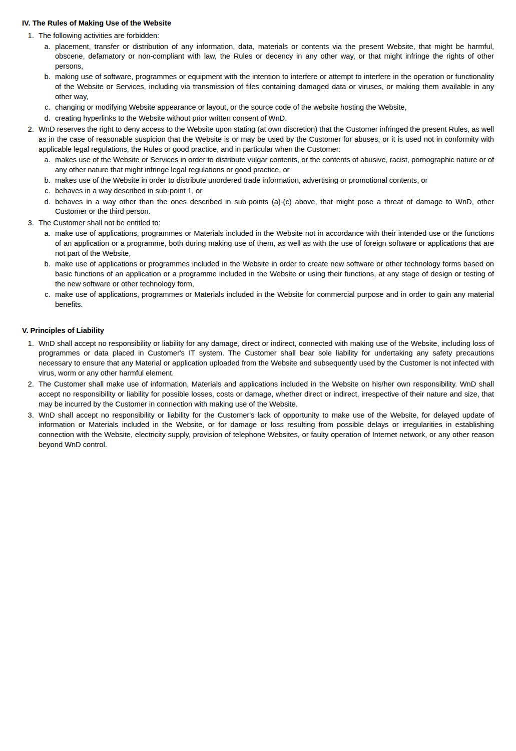IV. The Rules of Making Use of the Website
The following activities are forbidden:
placement, transfer or distribution of any information, data, materials or contents via the present Website, that might be harmful, obscene, defamatory or non-compliant with law, the Rules or decency in any other way, or that might infringe the rights of other persons,
making use of software, programmes or equipment with the intention to interfere or attempt to interfere in the operation or functionality of the Website or Services, including via transmission of files containing damaged data or viruses, or making them available in any other way,
changing or modifying Website appearance or layout, or the source code of the website hosting the Website,
creating hyperlinks to the Website without prior written consent of WnD.
WnD reserves the right to deny access to the Website upon stating (at own discretion) that the Customer infringed the present Rules, as well as in the case of reasonable suspicion that the Website is or may be used by the Customer for abuses, or it is used not in conformity with applicable legal regulations, the Rules or good practice, and in particular when the Customer:
makes use of the Website or Services in order to distribute vulgar contents, or the contents of abusive, racist, pornographic nature or of any other nature that might infringe legal regulations or good practice, or
makes use of the Website in order to distribute unordered trade information, advertising or promotional contents, or
behaves in a way described in sub-point 1, or
behaves in a way other than the ones described in sub-points (a)-(c) above, that might pose a threat of damage to WnD, other Customer or the third person.
The Customer shall not be entitled to:
make use of applications, programmes or Materials included in the Website not in accordance with their intended use or the functions of an application or a programme, both during making use of them, as well as with the use of foreign software or applications that are not part of the Website,
make use of applications or programmes included in the Website in order to create new software or other technology forms based on basic functions of an application or a programme included in the Website or using their functions, at any stage of design or testing of the new software or other technology form,
make use of applications, programmes or Materials included in the Website for commercial purpose and in order to gain any material benefits.
V. Principles of Liability
WnD shall accept no responsibility or liability for any damage, direct or indirect, connected with making use of the Website, including loss of programmes or data placed in Customer's IT system. The Customer shall bear sole liability for undertaking any safety precautions necessary to ensure that any Material or application uploaded from the Website and subsequently used by the Customer is not infected with virus, worm or any other harmful element.
The Customer shall make use of information, Materials and applications included in the Website on his/her own responsibility. WnD shall accept no responsibility or liability for possible losses, costs or damage, whether direct or indirect, irrespective of their nature and size, that may be incurred by the Customer in connection with making use of the Website.
WnD shall accept no responsibility or liability for the Customer's lack of opportunity to make use of the Website, for delayed update of information or Materials included in the Website, or for damage or loss resulting from possible delays or irregularities in establishing connection with the Website, electricity supply, provision of telephone Websites, or faulty operation of Internet network, or any other reason beyond WnD control.